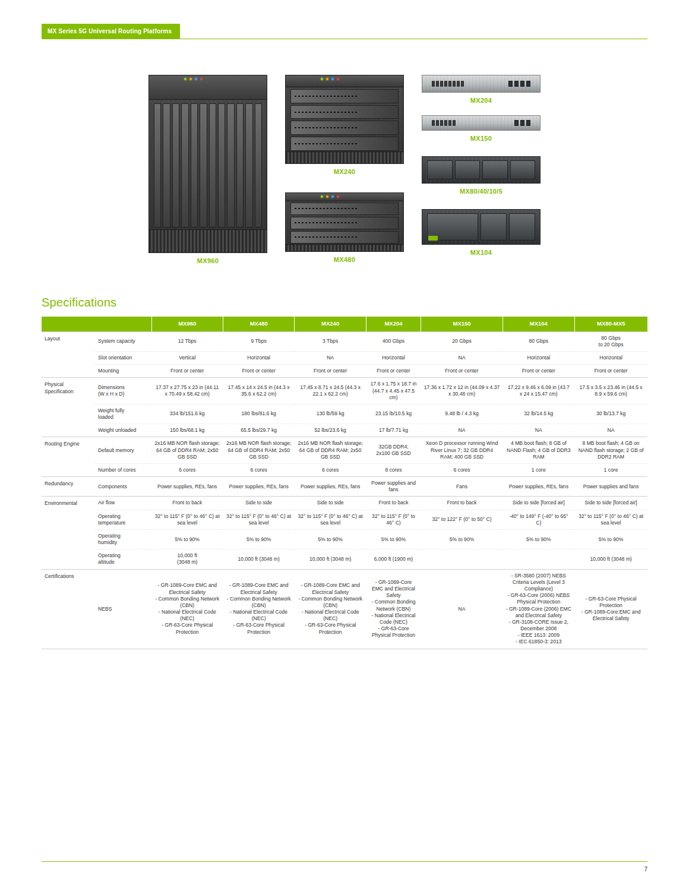MX Series 5G Universal Routing Platforms
MX960
MX240
MX480
MX204
MX150
MX80/40/10/5
MX104
Specifications
| | MX960 | MX480 | MX240 | MX204 | MX150 | MX104 | MX80-MX5 |
| --- | --- | --- | --- | --- | --- | --- | --- |
| Layout | System capacity | 12 Tbps | 9 Tbps | 3 Tbps | 400 Gbps | 20 Gbps | 80 Gbps | 80 Gbps to 20 Gbps |
| Slot orientation | Vertical | Horizontal | NA | Horizontal | NA | Horizontal | Horizontal |
| Mounting | Front or center | Front or center | Front or center | Front or center | Front or center | Front or center | Front or center |
| Physical Specification | Dimensions (W x H x D) | 17.37 x 27.75 x 23 in (44.11 x 70.49 x 58.42 cm) | 17.45 x 14 x 24.5 in (44.3 x 35.6 x 62.2 cm) | 17.45 x 8.71 x 24.5 (44.3 x 22.1 x 62.2 cm) | 17.6 x 1.75 x 18.7 in (44.7 x 4.45 x 47.5 cm) | 17.36 x 1.72 x 12 in (44.09 x 4.37 x 30.48 cm) | 17.22 x 9.46 x 6.09 in (43.7 x 24 x 15.47 cm) | 17.5 x 3.5 x 23.46 in (44.5 x 8.9 x 59.6 cm) |
| Weight fully loaded | 334 lb/151.6 kg | 180 lbs/81.6 kg | 130 lb/59 kg | 23.15 lb/10.5 kg | 9.48 lb / 4.3 kg | 32 lb/14.5 kg | 30 lb/13.7 kg |
| Weight unloaded | 150 lbs/68.1 kg | 65.5 lbs/29.7 kg | 52 lbs/23.6 kg | 17 lb/7.71 kg | NA | NA | NA |
| Routing Engine | Default memory | 2x16 MB NOR flash storage; 64 GB of DDR4 RAM; 2x50 GB SSD | 2x16 MB NOR flash storage; 64 GB of DDR4 RAM; 2x50 GB SSD | 2x16 MB NOR flash storage; 64 GB of DDR4 RAM; 2x50 GB SSD | 32GB DDR4; 2x100 GB SSD | Xeon D processor running Wind River Linux 7; 32 GB DDR4 RAM; 400 GB SSD | 4 MB boot flash; 8 GB of NAND Flash; 4 GB of DDR3 RAM | 8 MB boot flash; 4 GB on NAND flash storage; 2 GB of DDR2 RAM |
| Number of cores | 6 cores | 6 cores | 6 cores | 8 cores | 6 cores | 1 core | 1 core |
| Redundancy | Components | Power supplies, REs, fans | Power supplies, REs, fans | Power supplies, REs, fans | Power supplies and fans | Fans | Power supplies, REs, fans | Power supplies and fans |
| Environmental | Air flow | Front to back | Side to side | Side to side | Front to back | Front to back | Side to side [forced air] | Side to side [forced air] |
| Operating temperature | 32° to 115° F (0° to 46° C) at sea level | 32° to 115° F (0° to 46° C) at sea level | 32° to 115° F (0° to 46° C) at sea level | 32° to 115° F (0° to 46° C) | 32° to 122° F (0° to 50° C) | -40° to 149° F (-40° to 65° C) | 32° to 115° F (0° to 46° C) at sea level |
| Operating humidity | 5% to 90% | 5% to 90% | 5% to 90% | 5% to 90% | 5% to 90% | 5% to 90% | 5% to 90% |
| Operating altitude | 10,000 ft (3048 m) | 10,000 ft (3048 m) | 10,000 ft (3048 m) | 6,000 ft (1900 m) | | | 10,000 ft (3048 m) |
| Certifications | NEBS | - GR-1089-Core EMC and Electrical Safety - Common Bonding Network (CBN) - National Electrical Code (NEC) - GR-63-Core Physical Protection | - GR-1089-Core EMC and Electrical Safety - Common Bonding Network (CBN) - National Electrical Code (NEC) - GR-63-Core Physical Protection | - GR-1089-Core EMC and Electrical Safety - Common Bonding Network (CBN) - National Electrical Code (NEC) - GR-63-Core Physical Protection | - GR-1089-Core EMC and Electrical Safety - Common Bonding Network (CBN) - National Electrical Code (NEC) - GR-63-Core Physical Protection | NA | - SR-3580 (2007) NEBS Criteria Levels (Level 3 Compliance) - GR-63-Core (2006) NEBS Physical Protection - GR-1089-Core (2006) EMC and Electrical Safety - GR-3108-CORE Issue 2, December 2008 - IEEE 1613: 2009 - IEC 61850-3: 2013 | - GR-63-Core Physical Protection - GR-1089-Core:EMC and Electrical Safety |
7